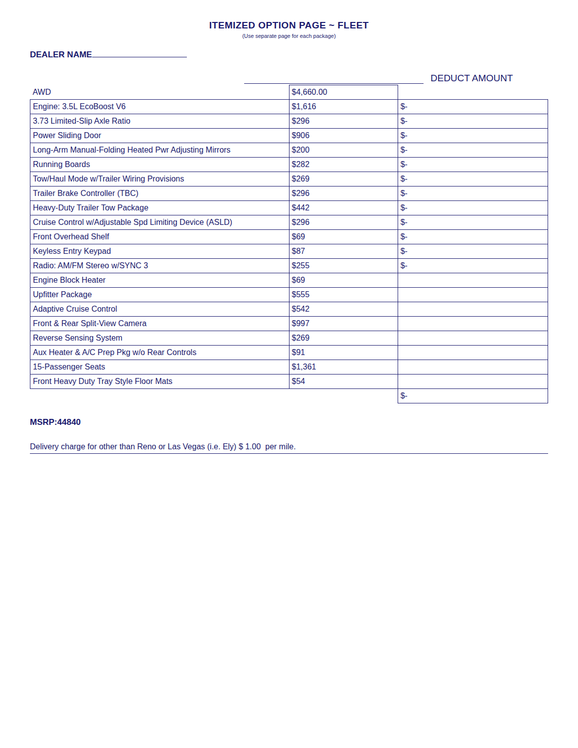ITEMIZED OPTION PAGE ~ FLEET
(Use separate page for each package)
DEALER NAME
DEDUCT AMOUNT
| AWD | $4,660.00 | |
| Engine: 3.5L EcoBoost V6 | $1,616 | $- |
| 3.73 Limited-Slip Axle Ratio | $296 | $- |
| Power Sliding Door | $906 | $- |
| Long-Arm Manual-Folding Heated Pwr Adjusting Mirrors | $200 | $- |
| Running Boards | $282 | $- |
| Tow/Haul Mode w/Trailer Wiring Provisions | $269 | $- |
| Trailer Brake Controller (TBC) | $296 | $- |
| Heavy-Duty Trailer Tow Package | $442 | $- |
| Cruise Control w/Adjustable Spd Limiting Device (ASLD) | $296 | $- |
| Front Overhead Shelf | $69 | $- |
| Keyless Entry Keypad | $87 | $- |
| Radio: AM/FM Stereo w/SYNC 3 | $255 | $- |
| Engine Block Heater | $69 | |
| Upfitter Package | $555 | |
| Adaptive Cruise Control | $542 | |
| Front & Rear Split-View Camera | $997 | |
| Reverse Sensing System | $269 | |
| Aux Heater & A/C Prep Pkg w/o Rear Controls | $91 | |
| 15-Passenger Seats | $1,361 | |
| Front Heavy Duty Tray Style Floor Mats | $54 | |
| | | $- |
MSRP:44840
Delivery charge for other than Reno or Las Vegas (i.e. Ely) $ 1.00 per mile.